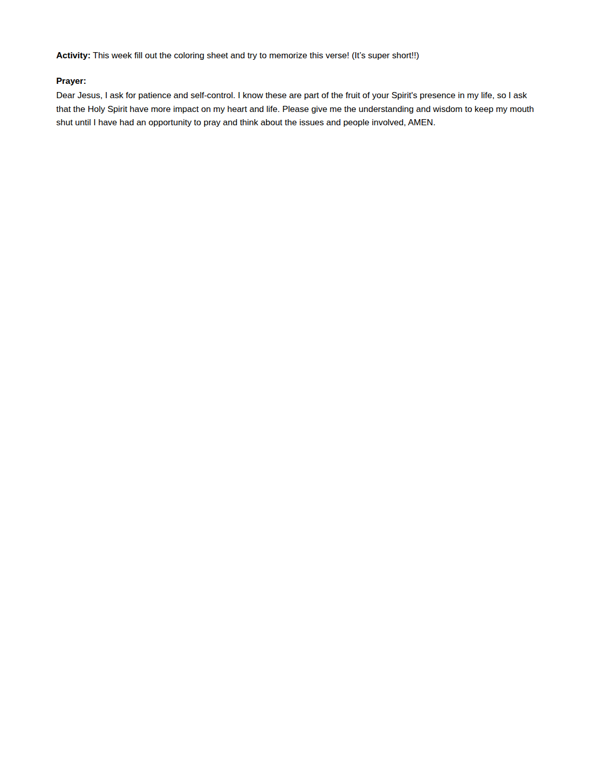Activity: This week fill out the coloring sheet and try to memorize this verse! (It’s super short!!)
Prayer:
Dear Jesus, I ask for patience and self-control. I know these are part of the fruit of your Spirit's presence in my life, so I ask that the Holy Spirit have more impact on my heart and life. Please give me the understanding and wisdom to keep my mouth shut until I have had an opportunity to pray and think about the issues and people involved, AMEN.